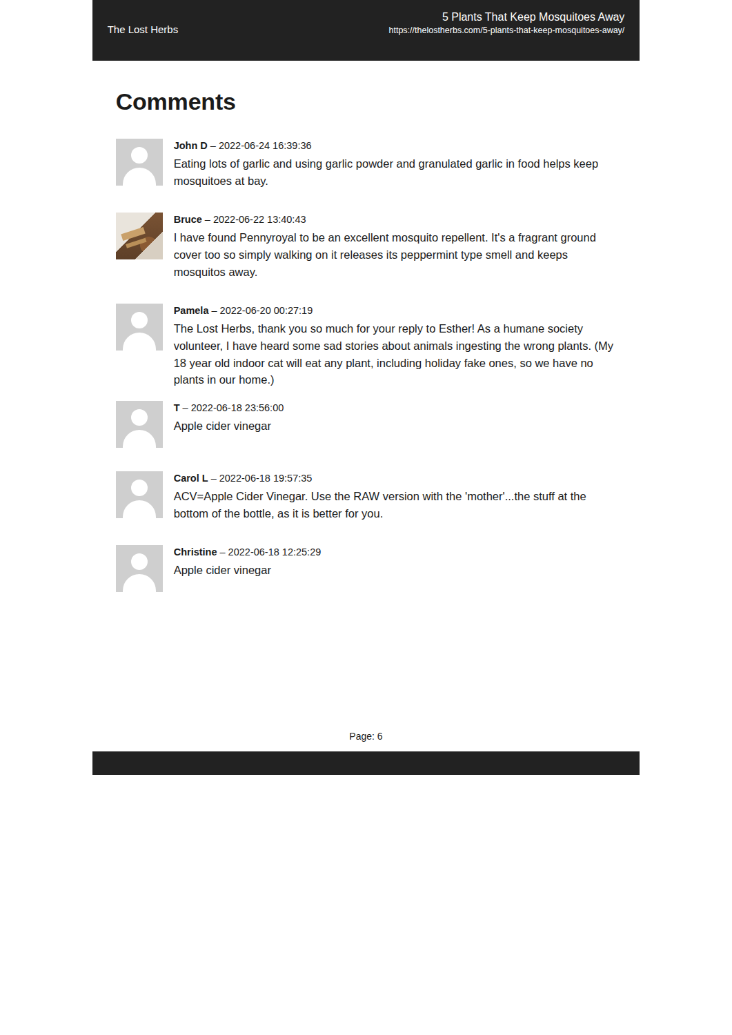The Lost Herbs
5 Plants That Keep Mosquitoes Away
https://thelostherbs.com/5-plants-that-keep-mosquitoes-away/
Comments
John D – 2022-06-24 16:39:36
Eating lots of garlic and using garlic powder and granulated garlic in food helps keep mosquitoes at bay.
Bruce – 2022-06-22 13:40:43
I have found Pennyroyal to be an excellent mosquito repellent. It's a fragrant ground cover too so simply walking on it releases its peppermint type smell and keeps mosquitos away.
Pamela – 2022-06-20 00:27:19
The Lost Herbs, thank you so much for your reply to Esther! As a humane society volunteer, I have heard some sad stories about animals ingesting the wrong plants. (My 18 year old indoor cat will eat any plant, including holiday fake ones, so we have no plants in our home.)
T – 2022-06-18 23:56:00
Apple cider vinegar
Carol L – 2022-06-18 19:57:35
ACV=Apple Cider Vinegar. Use the RAW version with the 'mother'...the stuff at the bottom of the bottle, as it is better for you.
Christine – 2022-06-18 12:25:29
Apple cider vinegar
Page: 6